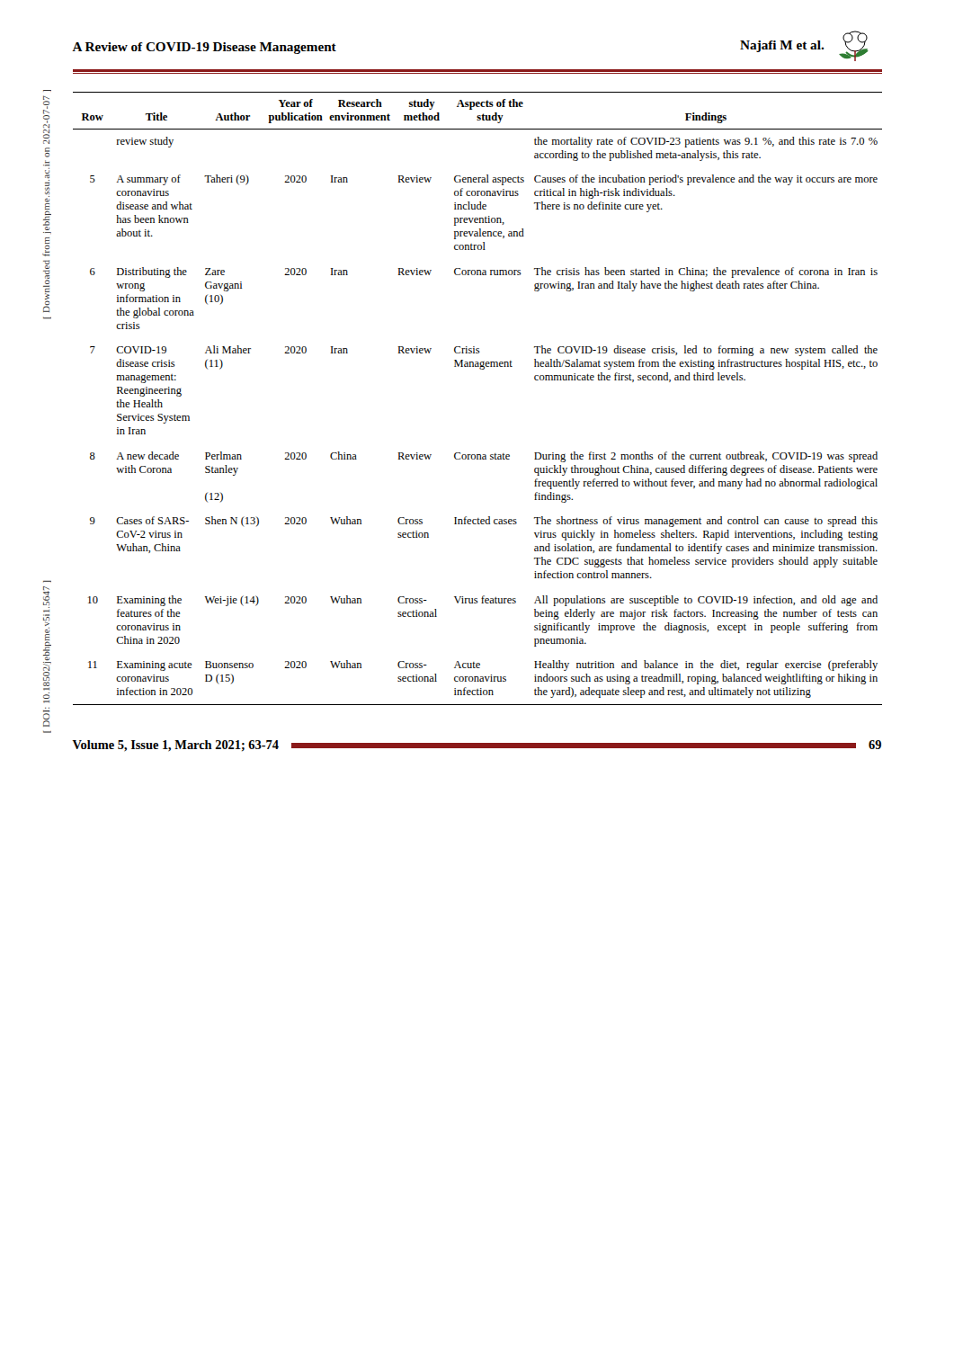[ Downloaded from jebhpme.ssu.ac.ir on 2022-07-07 ]
[ DOI: 10.18502/jebhpme.v5i1.5647 ]
A Review of COVID-19 Disease Management Najafi M et al.
| Row | Title | Author | Year of publication | Research environment | study method | Aspects of the study | Findings |
| --- | --- | --- | --- | --- | --- | --- | --- |
| | review study | | | | | | the mortality rate of COVID-23 patients was 9.1 %, and this rate is 7.0 % according to the published meta-analysis, this rate. |
| 5 | A summary of coronavirus disease and what has been known about it. | Taheri (9) | 2020 | Iran | Review | General aspects of coronavirus include prevention, prevalence, and control | Causes of the incubation period's prevalence and the way it occurs are more critical in high-risk individuals. There is no definite cure yet. |
| 6 | Distributing the wrong information in the global corona crisis | Zare Gavgani (10) | 2020 | Iran | Review | Corona rumors | The crisis has been started in China; the prevalence of corona in Iran is growing, Iran and Italy have the highest death rates after China. |
| 7 | COVID-19 disease crisis management: Reengineering the Health Services System in Iran | Ali Maher (11) | 2020 | Iran | Review | Crisis Management | The COVID-19 disease crisis, led to forming a new system called the health/Salamat system from the existing infrastructures hospital HIS, etc., to communicate the first, second, and third levels. |
| 8 | A new decade with Corona | Perlman Stanley (12) | 2020 | China | Review | Corona state | During the first 2 months of the current outbreak, COVID-19 was spread quickly throughout China, caused differing degrees of disease. Patients were frequently referred to without fever, and many had no abnormal radiological findings. |
| 9 | Cases of SARS-CoV-2 virus in Wuhan, China | Shen N (13) | 2020 | Wuhan | Cross section | Infected cases | The shortness of virus management and control can cause to spread this virus quickly in homeless shelters. Rapid interventions, including testing and isolation, are fundamental to identify cases and minimize transmission. The CDC suggests that homeless service providers should apply suitable infection control manners. |
| 10 | Examining the features of the coronavirus in China in 2020 | Wei-jie (14) | 2020 | Wuhan | Cross-sectional | Virus features | All populations are susceptible to COVID-19 infection, and old age and being elderly are major risk factors. Increasing the number of tests can significantly improve the diagnosis, except in people suffering from pneumonia. |
| 11 | Examining acute coronavirus infection in 2020 | Buonsenso D (15) | 2020 | Wuhan | Cross-sectional | Acute coronavirus infection | Healthy nutrition and balance in the diet, regular exercise (preferably indoors such as using a treadmill, roping, balanced weightlifting or hiking in the yard), adequate sleep and rest, and ultimately not utilizing |
Volume 5, Issue 1, March 2021; 63-74 69